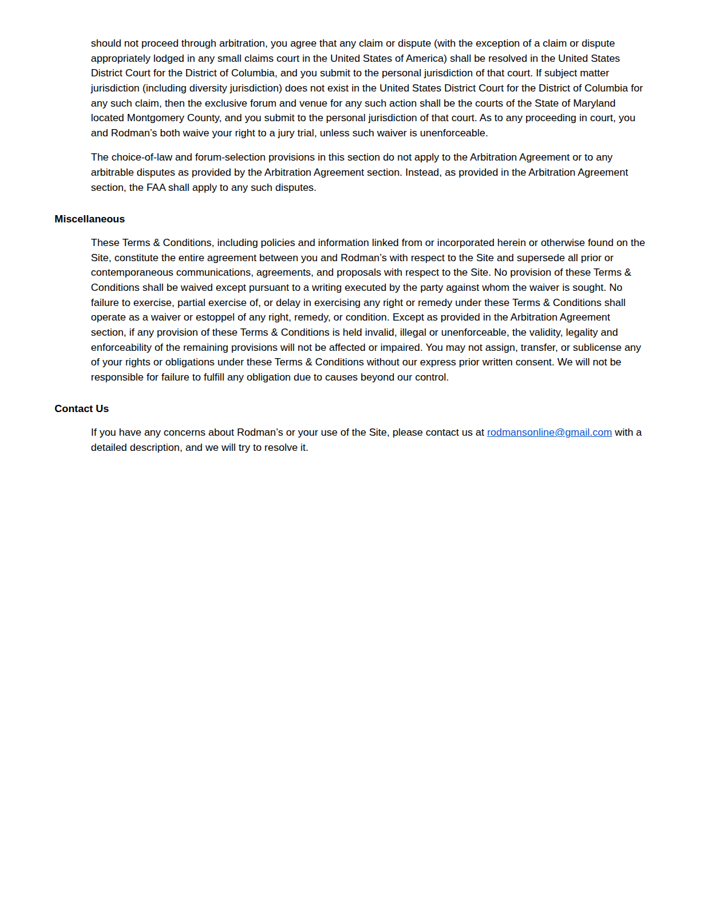should not proceed through arbitration, you agree that any claim or dispute (with the exception of a claim or dispute appropriately lodged in any small claims court in the United States of America) shall be resolved in the United States District Court for the District of Columbia, and you submit to the personal jurisdiction of that court. If subject matter jurisdiction (including diversity jurisdiction) does not exist in the United States District Court for the District of Columbia for any such claim, then the exclusive forum and venue for any such action shall be the courts of the State of Maryland located Montgomery County, and you submit to the personal jurisdiction of that court. As to any proceeding in court, you and Rodman’s both waive your right to a jury trial, unless such waiver is unenforceable.
The choice-of-law and forum-selection provisions in this section do not apply to the Arbitration Agreement or to any arbitrable disputes as provided by the Arbitration Agreement section. Instead, as provided in the Arbitration Agreement section, the FAA shall apply to any such disputes.
Miscellaneous
These Terms & Conditions, including policies and information linked from or incorporated herein or otherwise found on the Site, constitute the entire agreement between you and Rodman’s with respect to the Site and supersede all prior or contemporaneous communications, agreements, and proposals with respect to the Site. No provision of these Terms & Conditions shall be waived except pursuant to a writing executed by the party against whom the waiver is sought. No failure to exercise, partial exercise of, or delay in exercising any right or remedy under these Terms & Conditions shall operate as a waiver or estoppel of any right, remedy, or condition. Except as provided in the Arbitration Agreement section, if any provision of these Terms & Conditions is held invalid, illegal or unenforceable, the validity, legality and enforceability of the remaining provisions will not be affected or impaired. You may not assign, transfer, or sublicense any of your rights or obligations under these Terms & Conditions without our express prior written consent. We will not be responsible for failure to fulfill any obligation due to causes beyond our control.
Contact Us
If you have any concerns about Rodman’s or your use of the Site, please contact us at rodmansonline@gmail.com with a detailed description, and we will try to resolve it.